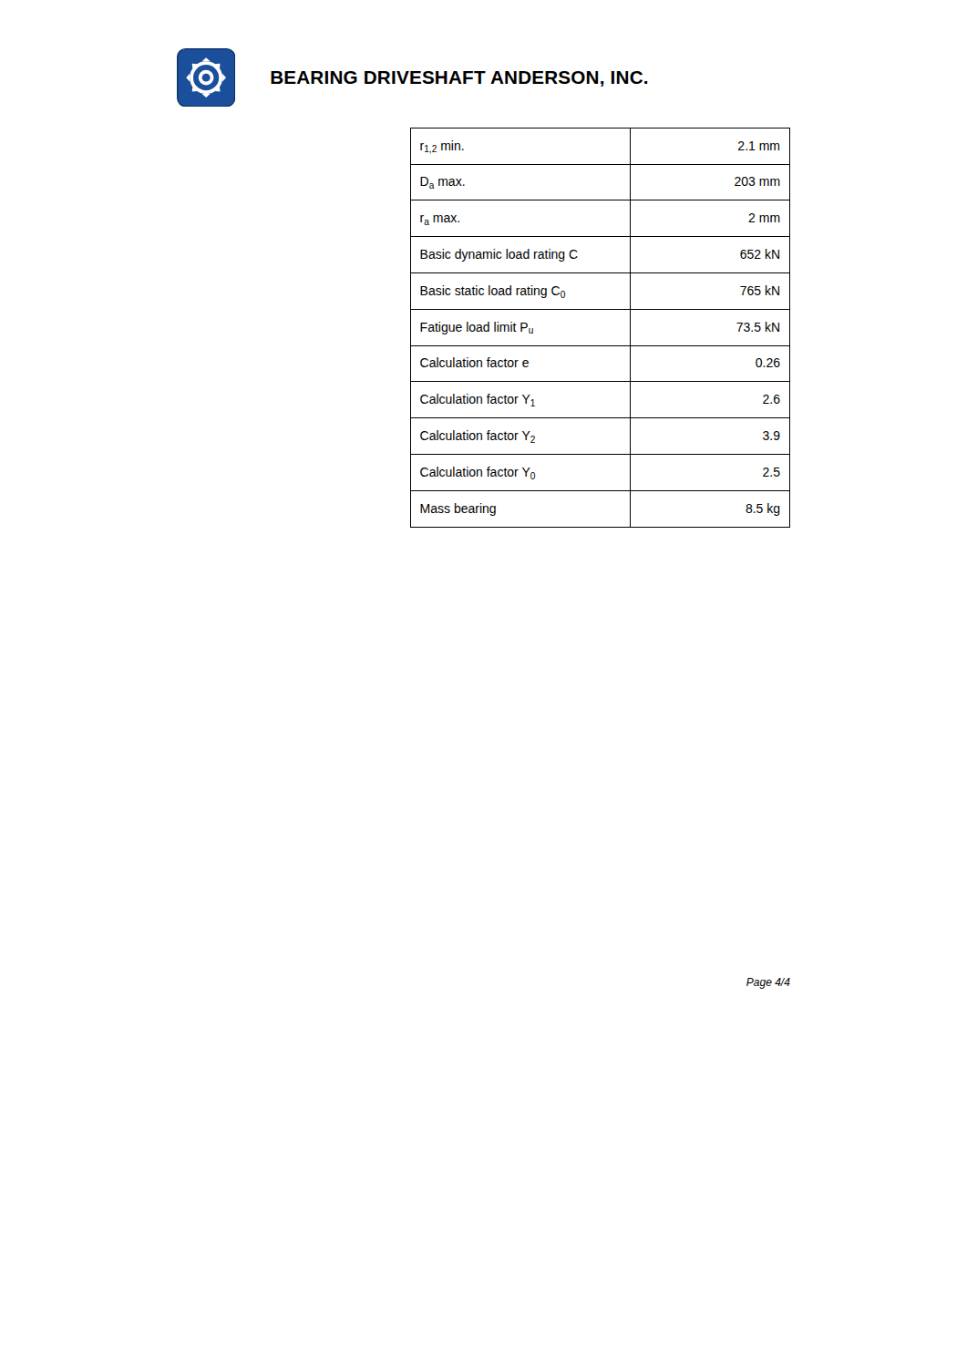BEARING DRIVESHAFT ANDERSON, INC.
| r 1,2 min. | 2.1 mm |
| D a max. | 203 mm |
| r a max. | 2 mm |
| Basic dynamic load rating C | 652 kN |
| Basic static load rating C 0 | 765 kN |
| Fatigue load limit P u | 73.5 kN |
| Calculation factor e | 0.26 |
| Calculation factor Y 1 | 2.6 |
| Calculation factor Y 2 | 3.9 |
| Calculation factor Y 0 | 2.5 |
| Mass bearing | 8.5 kg |
Page 4/4